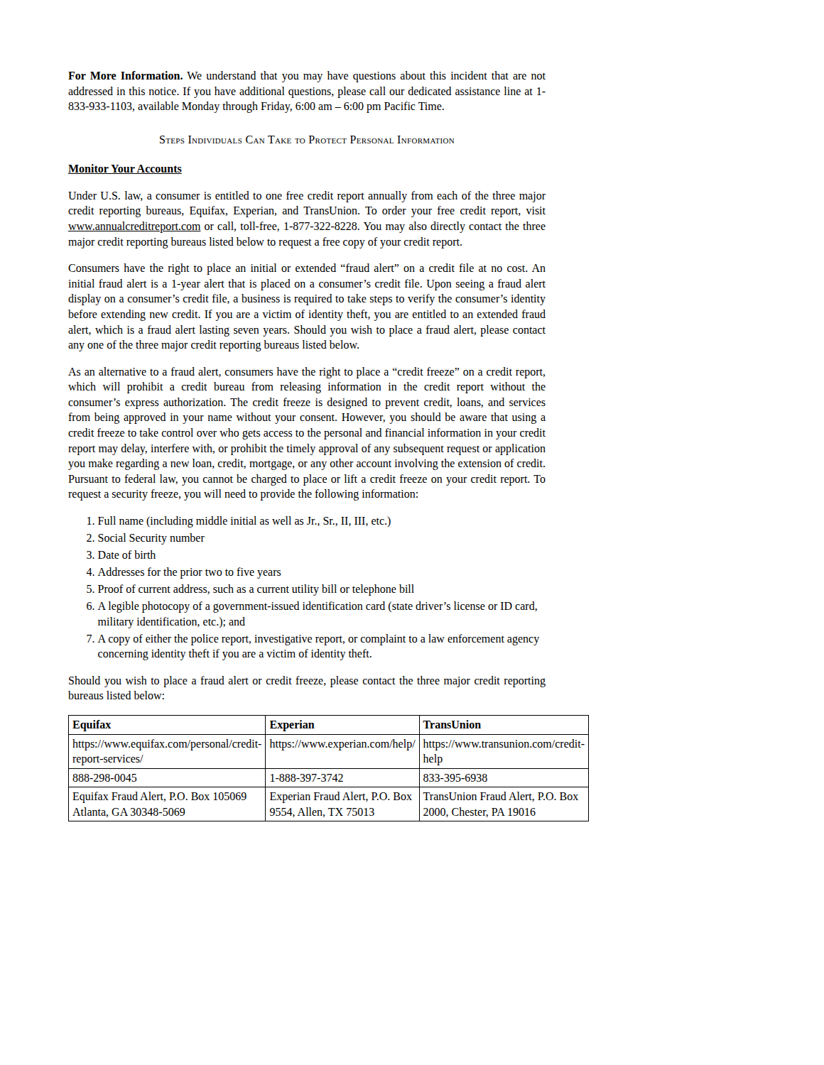For More Information. We understand that you may have questions about this incident that are not addressed in this notice. If you have additional questions, please call our dedicated assistance line at 1-833-933-1103, available Monday through Friday, 6:00 am – 6:00 pm Pacific Time.
Steps Individuals Can Take to Protect Personal Information
Monitor Your Accounts
Under U.S. law, a consumer is entitled to one free credit report annually from each of the three major credit reporting bureaus, Equifax, Experian, and TransUnion. To order your free credit report, visit www.annualcreditreport.com or call, toll-free, 1-877-322-8228. You may also directly contact the three major credit reporting bureaus listed below to request a free copy of your credit report.
Consumers have the right to place an initial or extended “fraud alert” on a credit file at no cost. An initial fraud alert is a 1-year alert that is placed on a consumer’s credit file. Upon seeing a fraud alert display on a consumer’s credit file, a business is required to take steps to verify the consumer’s identity before extending new credit. If you are a victim of identity theft, you are entitled to an extended fraud alert, which is a fraud alert lasting seven years. Should you wish to place a fraud alert, please contact any one of the three major credit reporting bureaus listed below.
As an alternative to a fraud alert, consumers have the right to place a “credit freeze” on a credit report, which will prohibit a credit bureau from releasing information in the credit report without the consumer’s express authorization. The credit freeze is designed to prevent credit, loans, and services from being approved in your name without your consent. However, you should be aware that using a credit freeze to take control over who gets access to the personal and financial information in your credit report may delay, interfere with, or prohibit the timely approval of any subsequent request or application you make regarding a new loan, credit, mortgage, or any other account involving the extension of credit. Pursuant to federal law, you cannot be charged to place or lift a credit freeze on your credit report. To request a security freeze, you will need to provide the following information:
Full name (including middle initial as well as Jr., Sr., II, III, etc.)
Social Security number
Date of birth
Addresses for the prior two to five years
Proof of current address, such as a current utility bill or telephone bill
A legible photocopy of a government-issued identification card (state driver’s license or ID card, military identification, etc.); and
A copy of either the police report, investigative report, or complaint to a law enforcement agency concerning identity theft if you are a victim of identity theft.
Should you wish to place a fraud alert or credit freeze, please contact the three major credit reporting bureaus listed below:
| Equifax | Experian | TransUnion |
| --- | --- | --- |
| https://www.equifax.com/personal/credit-report-services/ | https://www.experian.com/help/ | https://www.transunion.com/credit-help |
| 888-298-0045 | 1-888-397-3742 | 833-395-6938 |
| Equifax Fraud Alert, P.O. Box 105069 Atlanta, GA 30348-5069 | Experian Fraud Alert, P.O. Box 9554, Allen, TX 75013 | TransUnion Fraud Alert, P.O. Box 2000, Chester, PA 19016 |